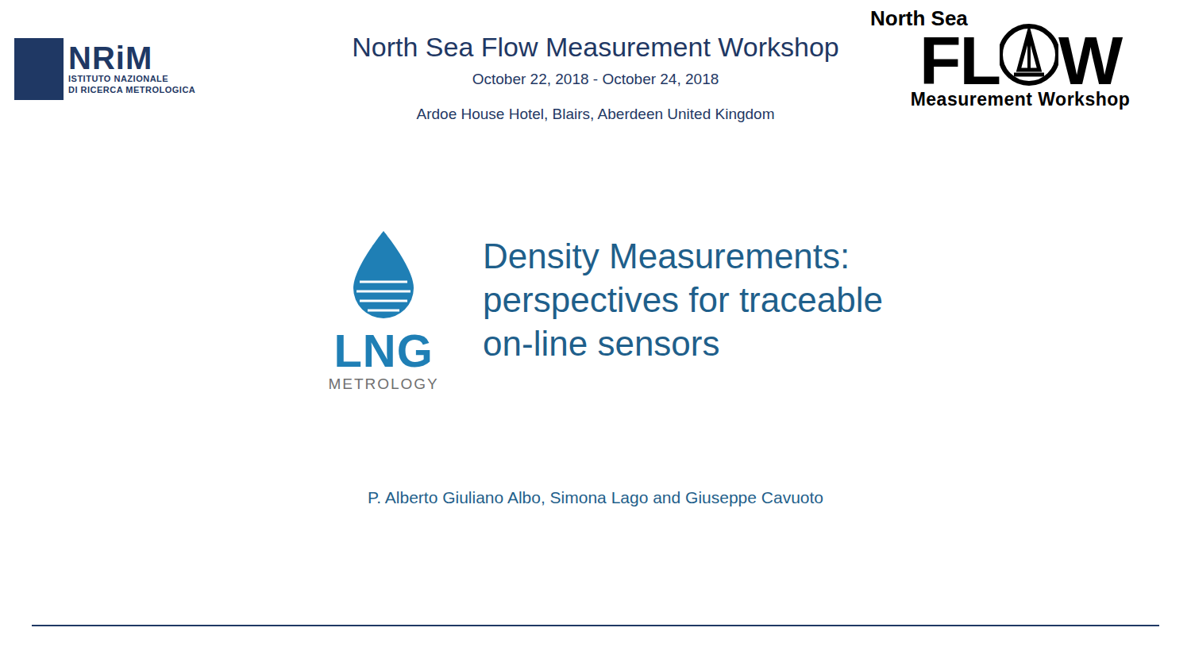NRiM
Istituto Nazionale
di Ricerca Metrologica
North Sea Flow Measurement Workshop
October 22, 2018 - October 24, 2018
Ardoe House Hotel, Blairs, Aberdeen United Kingdom
North Sea
FL W
Measurement Workshop
LNG
METROLOGY
Density Measurements:
perspectives for traceable
on-line sensors
P. Alberto Giuliano Albo, Simona Lago and Giuseppe Cavuoto